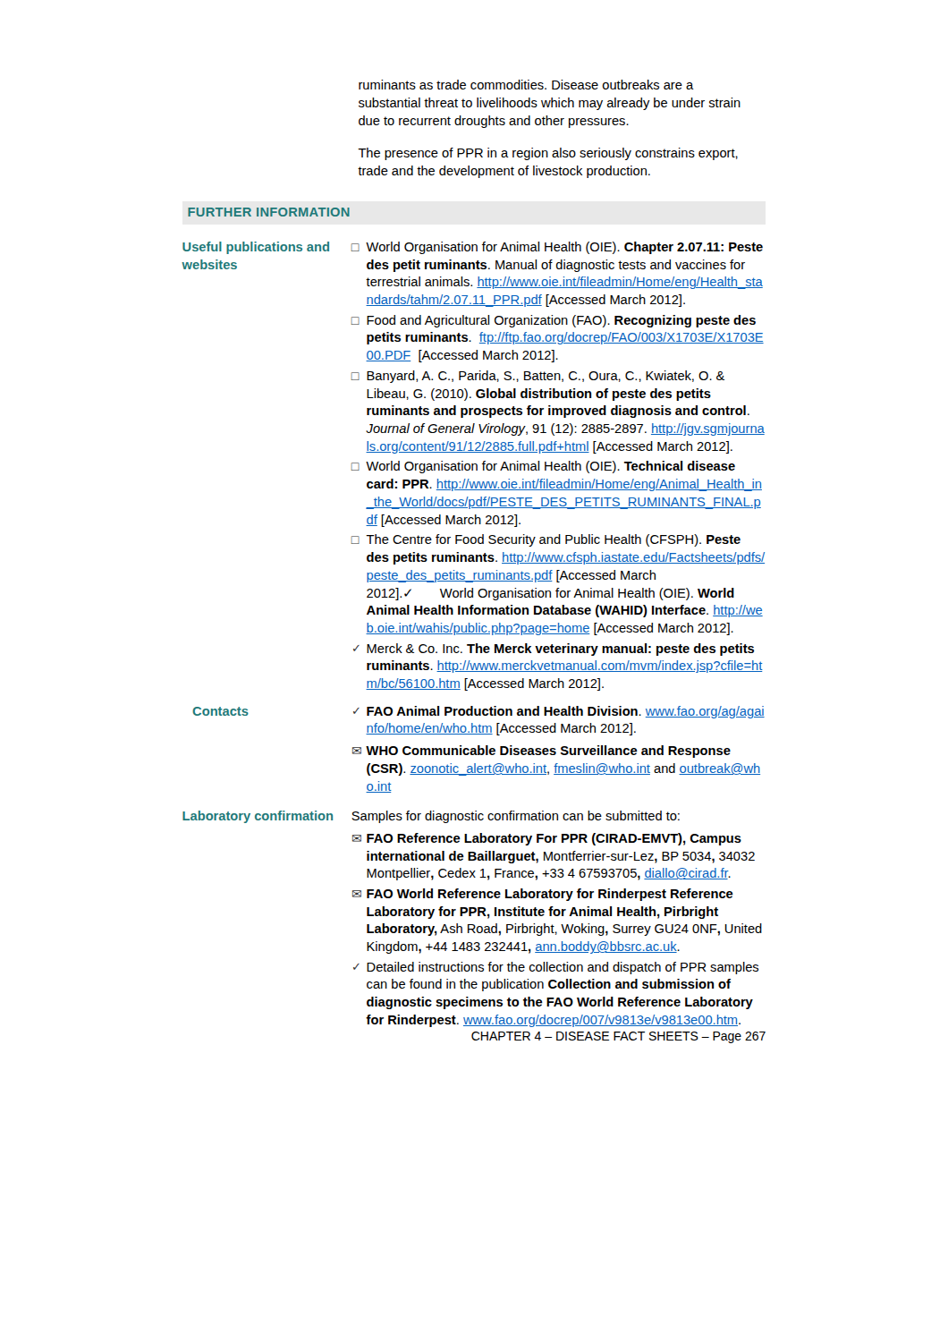ruminants as trade commodities. Disease outbreaks are a substantial threat to livelihoods which may already be under strain due to recurrent droughts and other pressures.
The presence of PPR in a region also seriously constrains export, trade and the development of livestock production.
FURTHER INFORMATION
| Useful publications and websites | World Organisation for Animal Health (OIE). Chapter 2.07.11: Peste des petit ruminants . Manual of diagnostic tests and vaccines for terrestrial animals. http://www.oie.int/fileadmin/Home/eng/Health_standards/tahm/2.07.11_PPR.pdf [Accessed March 2012]. Food and Agricultural Organization (FAO). Recognizing peste des petits ruminants . ftp://ftp.fao.org/docrep/FAO/003/X1703E/X1703E00.PDF [Accessed March 2012]. Banyard, A. C., Parida, S., Batten, C., Oura, C., Kwiatek, O. & Libeau, G. (2010). Global distribution of peste des petits ruminants and prospects for improved diagnosis and control . Journal of General Virology , 91 (12): 2885-2897. http://jgv.sgmjournals.org/content/91/12/2885.full.pdf+html [Accessed March 2012]. World Organisation for Animal Health (OIE). Technical disease card: PPR . http://www.oie.int/fileadmin/Home/eng/Animal_Health_in_the_World/docs/pdf/PESTE_DES_PETITS_RUMINANTS_FINAL.pdf [Accessed March 2012]. The Centre for Food Security and Public Health (CFSPH). Peste des petits ruminants . http://www.cfsph.iastate.edu/Factsheets/pdfs/peste_des_petits_ruminants.pdf [Accessed March 2012].✓ World Organisation for Animal Health (OIE). World Animal Health Information Database (WAHID) Interface . http://web.oie.int/wahis/public.php?page=home [Accessed March 2012]. Merck & Co. Inc. The Merck veterinary manual: peste des petits ruminants . http://www.merckvetmanual.com/mvm/index.jsp?cfile=htm/bc/56100.htm [Accessed March 2012]. |
| Contacts | FAO Animal Production and Health Division . www.fao.org/ag/againfo/home/en/who.htm [Accessed March 2012]. WHO Communicable Diseases Surveillance and Response (CSR) . zoonotic_alert@who.int , fmeslin@who.int and outbreak@who.int |
| Laboratory confirmation | Samples for diagnostic confirmation can be submitted to: FAO Reference Laboratory For PPR (CIRAD-EMVT), Campus international de Baillarguet, Montferrier-sur-Lez , BP 5034 , 34032 Montpellier , Cedex 1 , France , +33 4 67593705 , diallo@cirad.fr . FAO World Reference Laboratory for Rinderpest Reference Laboratory for PPR, Institute for Animal Health, Pirbright Laboratory, Ash Road , Pirbright, Woking , Surrey GU24 0NF , United Kingdom , +44 1483 232441 , ann.boddy@bbsrc.ac.uk . Detailed instructions for the collection and dispatch of PPR samples can be found in the publication Collection and submission of diagnostic specimens to the FAO World Reference Laboratory for Rinderpest . www.fao.org/docrep/007/v9813e/v9813e00.htm . |
CHAPTER 4 – DISEASE FACT SHEETS – Page 267